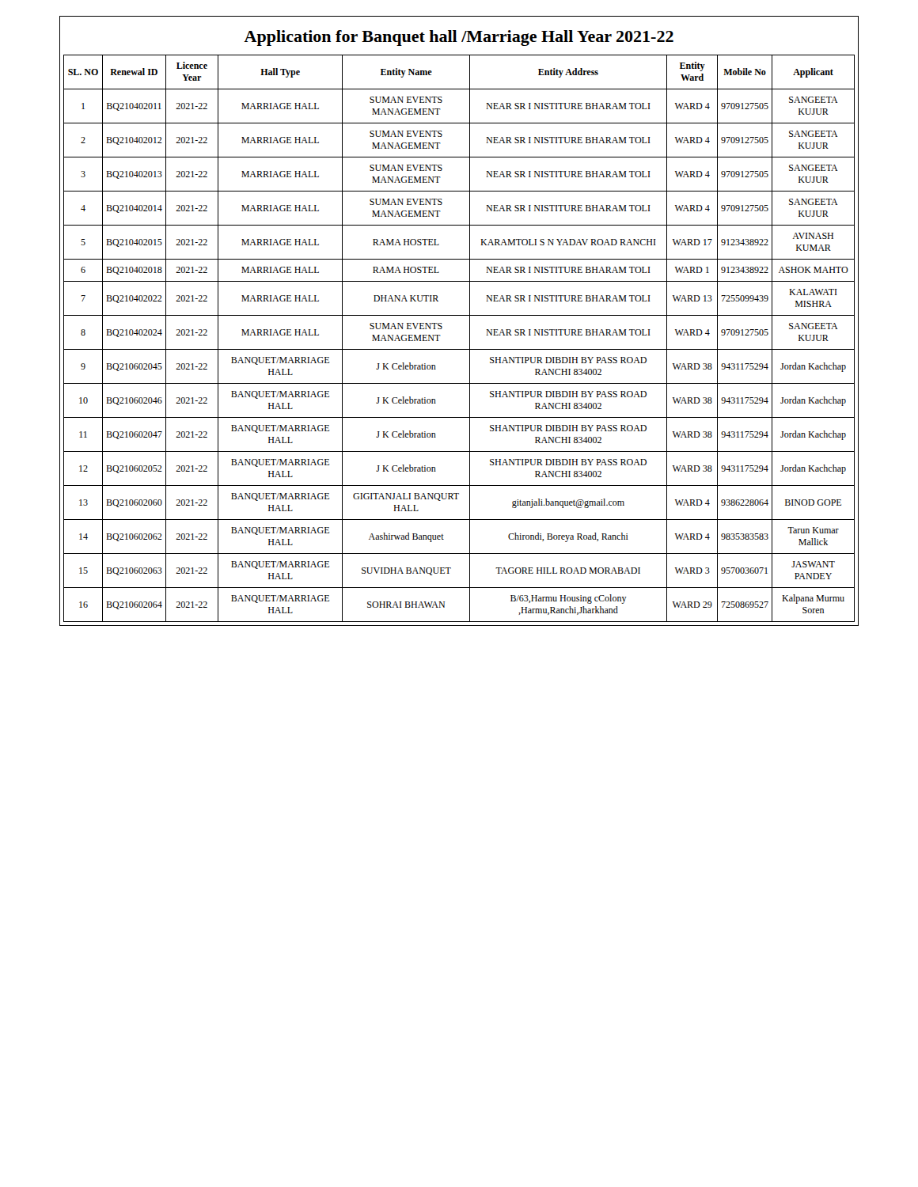Application for Banquet hall /Marriage Hall Year 2021-22
| SL. NO | Renewal ID | Licence Year | Hall Type | Entity Name | Entity Address | Entity Ward | Mobile No | Applicant |
| --- | --- | --- | --- | --- | --- | --- | --- | --- |
| 1 | BQ210402011 | 2021-22 | MARRIAGE HALL | SUMAN EVENTS MANAGEMENT | NEAR SR I NISTITURE BHARAM TOLI | WARD 4 | 9709127505 | SANGEETA KUJUR |
| 2 | BQ210402012 | 2021-22 | MARRIAGE HALL | SUMAN EVENTS MANAGEMENT | NEAR SR I NISTITURE BHARAM TOLI | WARD 4 | 9709127505 | SANGEETA KUJUR |
| 3 | BQ210402013 | 2021-22 | MARRIAGE HALL | SUMAN EVENTS MANAGEMENT | NEAR SR I NISTITURE BHARAM TOLI | WARD 4 | 9709127505 | SANGEETA KUJUR |
| 4 | BQ210402014 | 2021-22 | MARRIAGE HALL | SUMAN EVENTS MANAGEMENT | NEAR SR I NISTITURE BHARAM TOLI | WARD 4 | 9709127505 | SANGEETA KUJUR |
| 5 | BQ210402015 | 2021-22 | MARRIAGE HALL | RAMA HOSTEL | KARAMTOLI S N YADAV ROAD RANCHI | WARD 17 | 9123438922 | AVINASH KUMAR |
| 6 | BQ210402018 | 2021-22 | MARRIAGE HALL | RAMA HOSTEL | NEAR SR I NISTITURE BHARAM TOLI | WARD 1 | 9123438922 | ASHOK MAHTO |
| 7 | BQ210402022 | 2021-22 | MARRIAGE HALL | DHANA KUTIR | NEAR SR I NISTITURE BHARAM TOLI | WARD 13 | 7255099439 | KALAWATI MISHRA |
| 8 | BQ210402024 | 2021-22 | MARRIAGE HALL | SUMAN EVENTS MANAGEMENT | NEAR SR I NISTITURE BHARAM TOLI | WARD 4 | 9709127505 | SANGEETA KUJUR |
| 9 | BQ210602045 | 2021-22 | BANQUET/MARRIAGE HALL | J K Celebration | SHANTIPUR DIBDIH BY PASS ROAD RANCHI 834002 | WARD 38 | 9431175294 | Jordan Kachchap |
| 10 | BQ210602046 | 2021-22 | BANQUET/MARRIAGE HALL | J K Celebration | SHANTIPUR DIBDIH BY PASS ROAD RANCHI 834002 | WARD 38 | 9431175294 | Jordan Kachchap |
| 11 | BQ210602047 | 2021-22 | BANQUET/MARRIAGE HALL | J K Celebration | SHANTIPUR DIBDIH BY PASS ROAD RANCHI 834002 | WARD 38 | 9431175294 | Jordan Kachchap |
| 12 | BQ210602052 | 2021-22 | BANQUET/MARRIAGE HALL | J K Celebration | SHANTIPUR DIBDIH BY PASS ROAD RANCHI 834002 | WARD 38 | 9431175294 | Jordan Kachchap |
| 13 | BQ210602060 | 2021-22 | BANQUET/MARRIAGE HALL | GIGITANJALI BANQURT HALL | gitanjali.banquet@gmail.com | WARD 4 | 9386228064 | BINOD GOPE |
| 14 | BQ210602062 | 2021-22 | BANQUET/MARRIAGE HALL | Aashirwad Banquet | Chirondi, Boreya Road, Ranchi | WARD 4 | 9835383583 | Tarun Kumar Mallick |
| 15 | BQ210602063 | 2021-22 | BANQUET/MARRIAGE HALL | SUVIDHA BANQUET | TAGORE HILL ROAD MORABADI | WARD 3 | 9570036071 | JASWANT PANDEY |
| 16 | BQ210602064 | 2021-22 | BANQUET/MARRIAGE HALL | SOHRAI BHAWAN | B/63,Harmu Housing cColony ,Harmu,Ranchi,Jharkhand | WARD 29 | 7250869527 | Kalpana Murmu Soren |